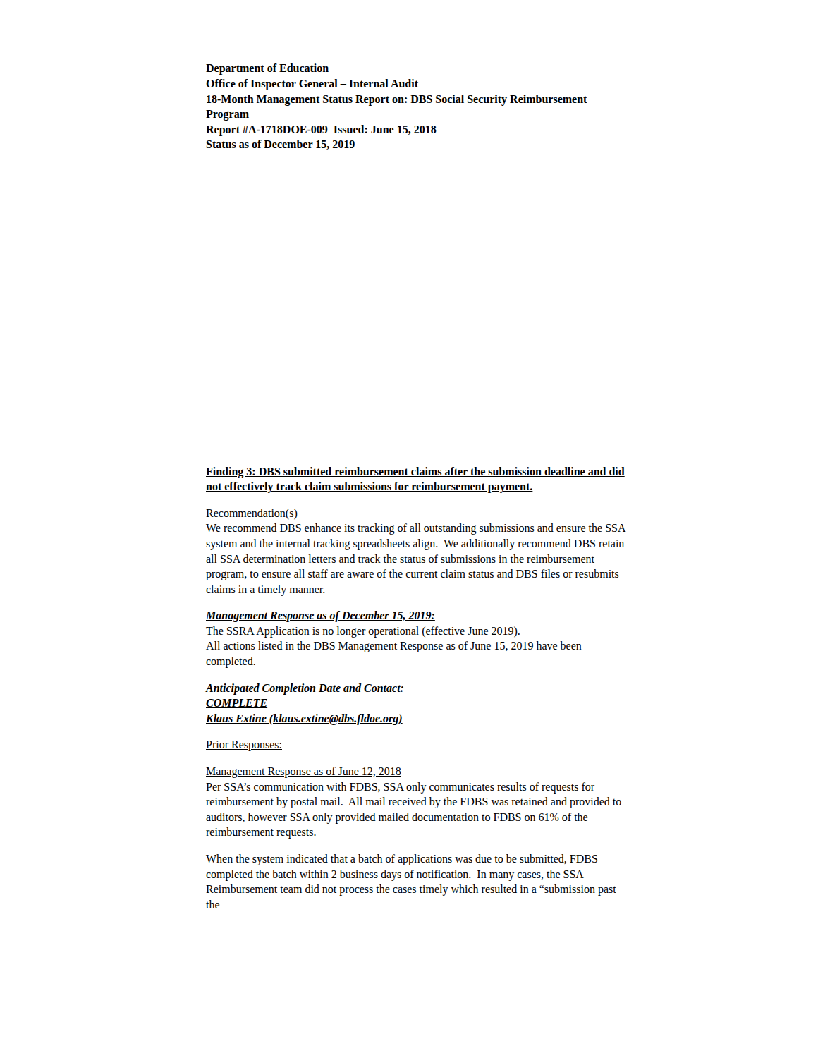Department of Education
Office of Inspector General – Internal Audit
18-Month Management Status Report on: DBS Social Security Reimbursement Program
Report #A-1718DOE-009 Issued: June 15, 2018
Status as of December 15, 2019
Finding 3: DBS submitted reimbursement claims after the submission deadline and did not effectively track claim submissions for reimbursement payment.
Recommendation(s)
We recommend DBS enhance its tracking of all outstanding submissions and ensure the SSA system and the internal tracking spreadsheets align. We additionally recommend DBS retain all SSA determination letters and track the status of submissions in the reimbursement program, to ensure all staff are aware of the current claim status and DBS files or resubmits claims in a timely manner.
Management Response as of December 15, 2019:
The SSRA Application is no longer operational (effective June 2019).
All actions listed in the DBS Management Response as of June 15, 2019 have been completed.
Anticipated Completion Date and Contact:
COMPLETE
Klaus Extine (klaus.extine@dbs.fldoe.org)
Prior Responses:
Management Response as of June 12, 2018
Per SSA’s communication with FDBS, SSA only communicates results of requests for reimbursement by postal mail. All mail received by the FDBS was retained and provided to auditors, however SSA only provided mailed documentation to FDBS on 61% of the reimbursement requests.
When the system indicated that a batch of applications was due to be submitted, FDBS completed the batch within 2 business days of notification. In many cases, the SSA Reimbursement team did not process the cases timely which resulted in a “submission past the